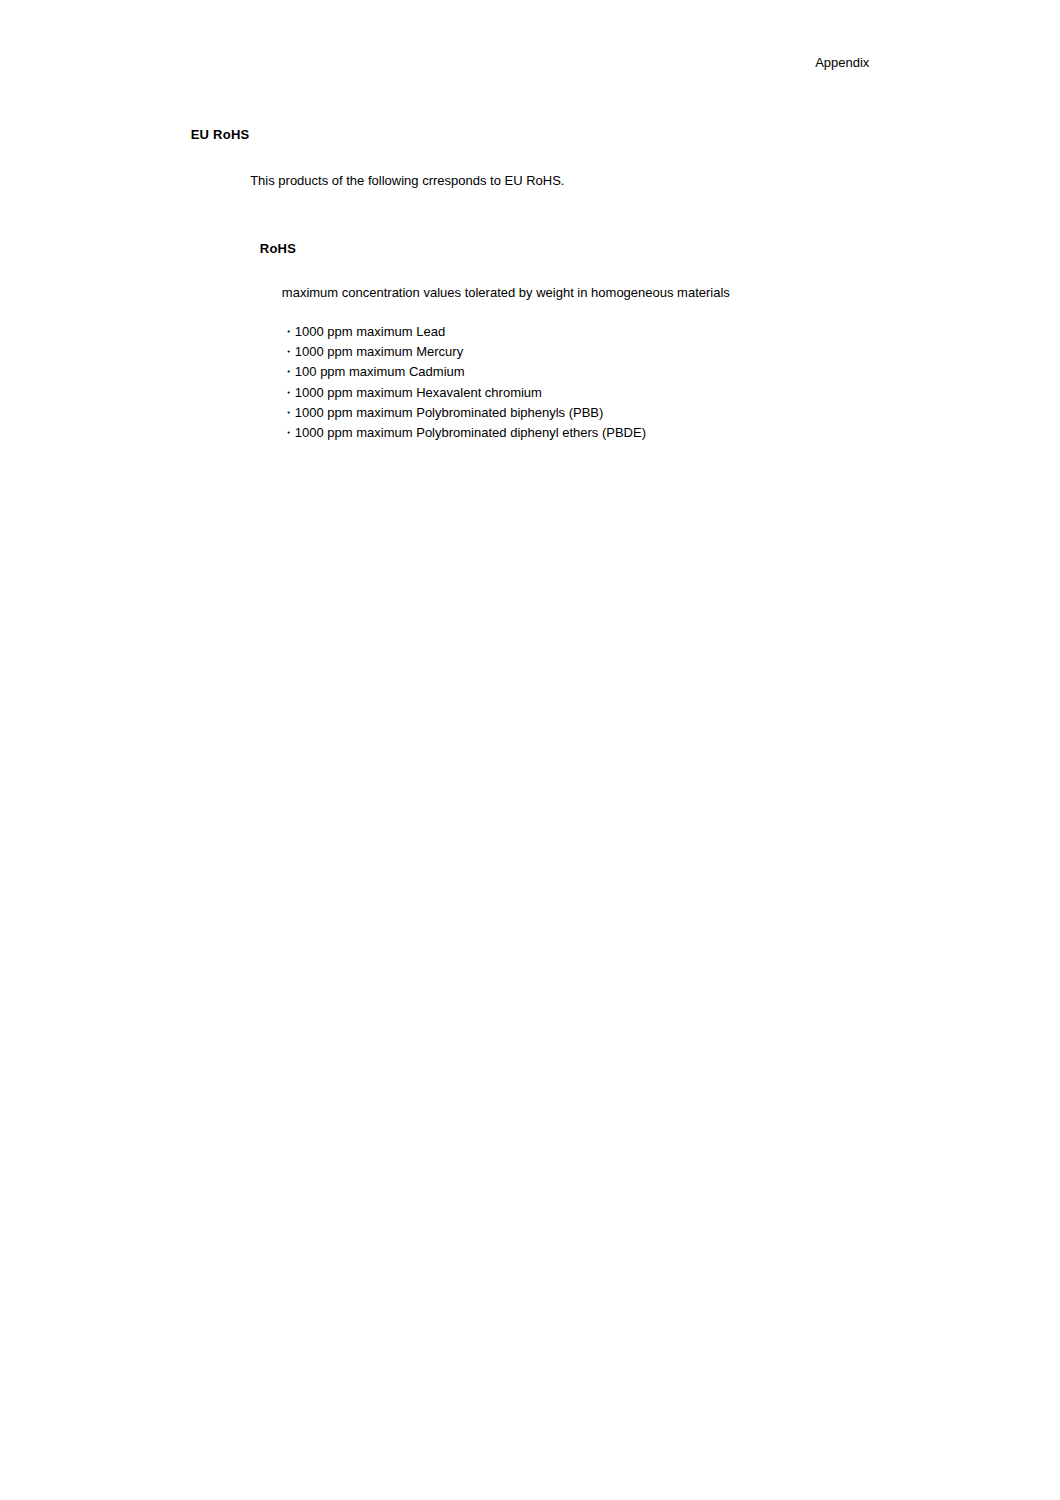Appendix
EU RoHS
This products of the following crresponds to EU RoHS.
RoHS
maximum concentration values tolerated by weight in homogeneous materials
・1000 ppm maximum Lead
・1000 ppm maximum Mercury
・100 ppm maximum Cadmium
・1000 ppm maximum Hexavalent chromium
・1000 ppm maximum Polybrominated biphenyls (PBB)
・1000 ppm maximum Polybrominated diphenyl ethers (PBDE)